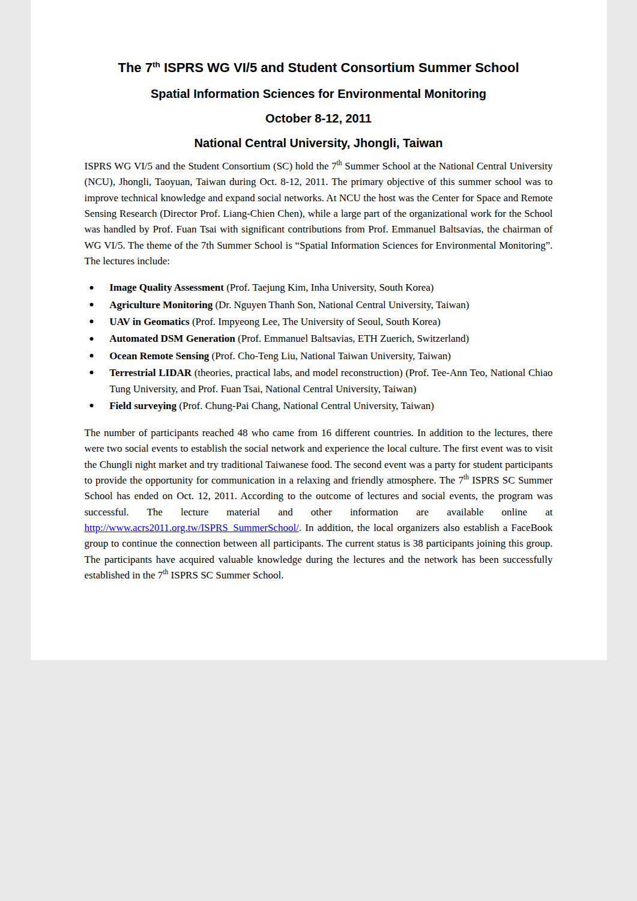The 7th ISPRS WG VI/5 and Student Consortium Summer School
Spatial Information Sciences for Environmental Monitoring
October 8-12, 2011
National Central University, Jhongli, Taiwan
ISPRS WG VI/5 and the Student Consortium (SC) hold the 7th Summer School at the National Central University (NCU), Jhongli, Taoyuan, Taiwan during Oct. 8-12, 2011. The primary objective of this summer school was to improve technical knowledge and expand social networks. At NCU the host was the Center for Space and Remote Sensing Research (Director Prof. Liang-Chien Chen), while a large part of the organizational work for the School was handled by Prof. Fuan Tsai with significant contributions from Prof. Emmanuel Baltsavias, the chairman of WG VI/5. The theme of the 7th Summer School is “Spatial Information Sciences for Environmental Monitoring”. The lectures include:
Image Quality Assessment (Prof. Taejung Kim, Inha University, South Korea)
Agriculture Monitoring (Dr. Nguyen Thanh Son, National Central University, Taiwan)
UAV in Geomatics (Prof. Impyeong Lee, The University of Seoul, South Korea)
Automated DSM Generation (Prof. Emmanuel Baltsavias, ETH Zuerich, Switzerland)
Ocean Remote Sensing (Prof. Cho-Teng Liu, National Taiwan University, Taiwan)
Terrestrial LIDAR (theories, practical labs, and model reconstruction) (Prof. Tee-Ann Teo, National Chiao Tung University, and Prof. Fuan Tsai, National Central University, Taiwan)
Field surveying (Prof. Chung-Pai Chang, National Central University, Taiwan)
The number of participants reached 48 who came from 16 different countries. In addition to the lectures, there were two social events to establish the social network and experience the local culture. The first event was to visit the Chungli night market and try traditional Taiwanese food. The second event was a party for student participants to provide the opportunity for communication in a relaxing and friendly atmosphere. The 7th ISPRS SC Summer School has ended on Oct. 12, 2011. According to the outcome of lectures and social events, the program was successful. The lecture material and other information are available online at http://www.acrs2011.org.tw/ISPRS_SummerSchool/. In addition, the local organizers also establish a FaceBook group to continue the connection between all participants. The current status is 38 participants joining this group. The participants have acquired valuable knowledge during the lectures and the network has been successfully established in the 7th ISPRS SC Summer School.